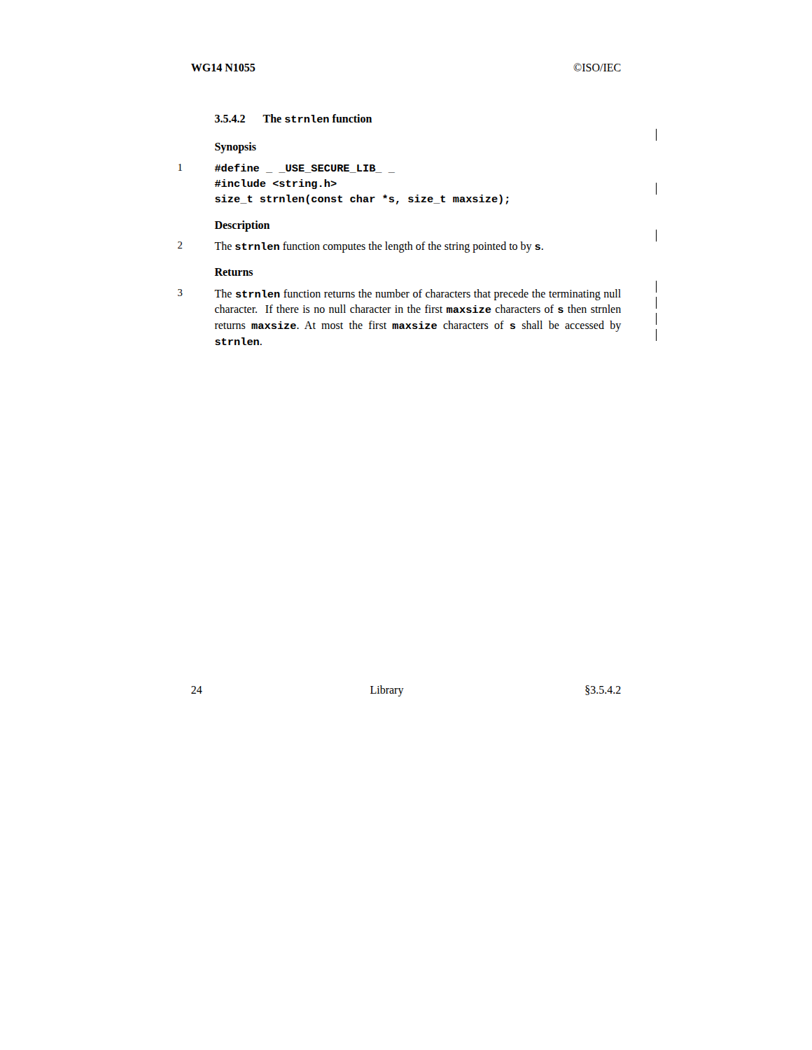WG14 N1055 ©ISO/IEC
3.5.4.2 The strnlen function
Synopsis
1
#define _ _USE_SECURE_LIB_ _
#include <string.h>
size_t strnlen(const char *s, size_t maxsize);
Description
2
The strnlen function computes the length of the string pointed to by s.
Returns
3
The strnlen function returns the number of characters that precede the terminating null character. If there is no null character in the first maxsize characters of s then strnlen returns maxsize. At most the first maxsize characters of s shall be accessed by strnlen.
24 Library §3.5.4.2